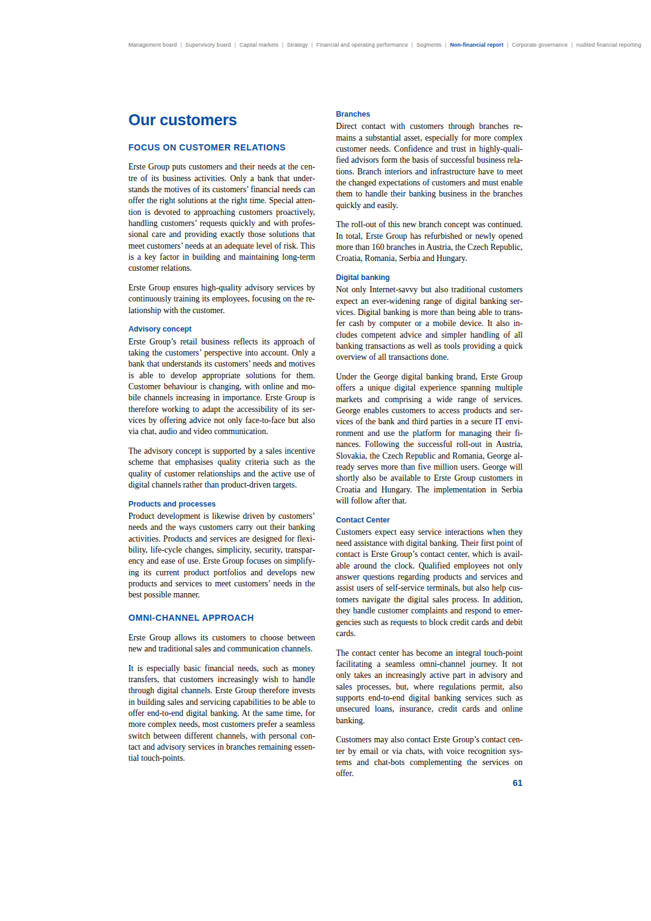Management board | Supervisory board | Capital markets | Strategy | Financial and operating performance | Segments | Non-financial report | Corporate governance | Audited financial reporting
Our customers
FOCUS ON CUSTOMER RELATIONS
Erste Group puts customers and their needs at the centre of its business activities. Only a bank that understands the motives of its customers’ financial needs can offer the right solutions at the right time. Special attention is devoted to approaching customers proactively, handling customers’ requests quickly and with professional care and providing exactly those solutions that meet customers’ needs at an adequate level of risk. This is a key factor in building and maintaining long-term customer relations.
Erste Group ensures high-quality advisory services by continuously training its employees, focusing on the relationship with the customer.
Advisory concept
Erste Group’s retail business reflects its approach of taking the customers’ perspective into account. Only a bank that understands its customers’ needs and motives is able to develop appropriate solutions for them. Customer behaviour is changing, with online and mobile channels increasing in importance. Erste Group is therefore working to adapt the accessibility of its services by offering advice not only face-to-face but also via chat, audio and video communication.
The advisory concept is supported by a sales incentive scheme that emphasises quality criteria such as the quality of customer relationships and the active use of digital channels rather than product-driven targets.
Products and processes
Product development is likewise driven by customers’ needs and the ways customers carry out their banking activities. Products and services are designed for flexibility, life-cycle changes, simplicity, security, transparency and ease of use. Erste Group focuses on simplifying its current product portfolios and develops new products and services to meet customers’ needs in the best possible manner.
OMNI-CHANNEL APPROACH
Erste Group allows its customers to choose between new and traditional sales and communication channels.
It is especially basic financial needs, such as money transfers, that customers increasingly wish to handle through digital channels. Erste Group therefore invests in building sales and servicing capabilities to be able to offer end-to-end digital banking. At the same time, for more complex needs, most customers prefer a seamless switch between different channels, with personal contact and advisory services in branches remaining essential touch-points.
Branches
Direct contact with customers through branches remains a substantial asset, especially for more complex customer needs. Confidence and trust in highly-qualified advisors form the basis of successful business relations. Branch interiors and infrastructure have to meet the changed expectations of customers and must enable them to handle their banking business in the branches quickly and easily.
The roll-out of this new branch concept was continued. In total, Erste Group has refurbished or newly opened more than 160 branches in Austria, the Czech Republic, Croatia, Romania, Serbia and Hungary.
Digital banking
Not only Internet-savvy but also traditional customers expect an ever-widening range of digital banking services. Digital banking is more than being able to transfer cash by computer or a mobile device. It also includes competent advice and simpler handling of all banking transactions as well as tools providing a quick overview of all transactions done.
Under the George digital banking brand, Erste Group offers a unique digital experience spanning multiple markets and comprising a wide range of services. George enables customers to access products and services of the bank and third parties in a secure IT environment and use the platform for managing their finances. Following the successful roll-out in Austria, Slovakia, the Czech Republic and Romania, George already serves more than five million users. George will shortly also be available to Erste Group customers in Croatia and Hungary. The implementation in Serbia will follow after that.
Contact Center
Customers expect easy service interactions when they need assistance with digital banking. Their first point of contact is Erste Group’s contact center, which is available around the clock. Qualified employees not only answer questions regarding products and services and assist users of self-service terminals, but also help customers navigate the digital sales process. In addition, they handle customer complaints and respond to emergencies such as requests to block credit cards and debit cards.
The contact center has become an integral touch-point facilitating a seamless omni-channel journey. It not only takes an increasingly active part in advisory and sales processes, but, where regulations permit, also supports end-to-end digital banking services such as unsecured loans, insurance, credit cards and online banking.
Customers may also contact Erste Group’s contact center by email or via chats, with voice recognition systems and chat-bots complementing the services on offer.
61